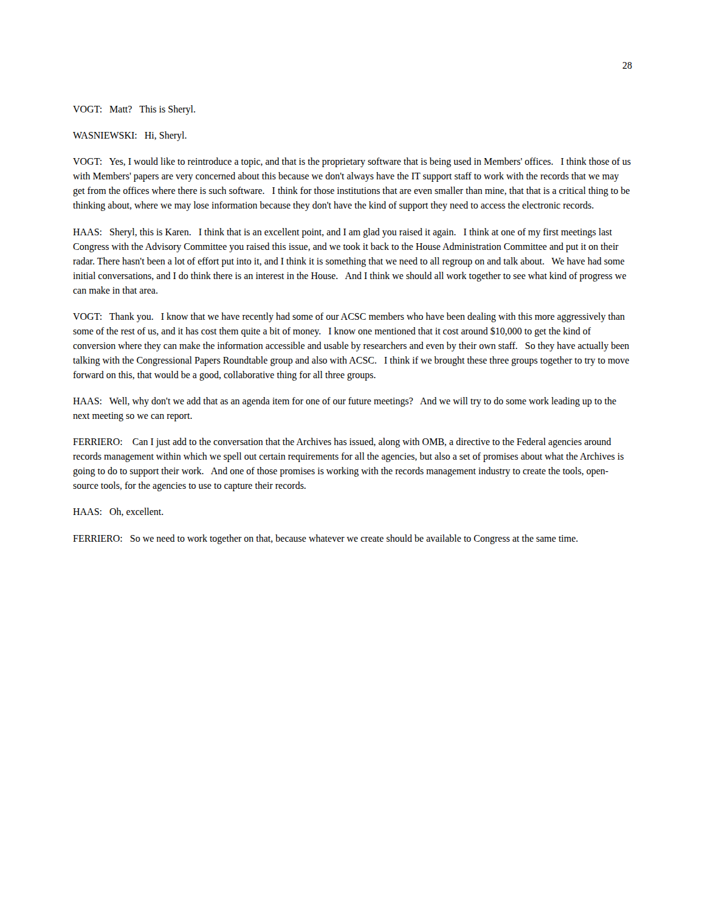28
VOGT: Matt? This is Sheryl.
WASNIEWSKI: Hi, Sheryl.
VOGT: Yes, I would like to reintroduce a topic, and that is the proprietary software that is being used in Members' offices. I think those of us with Members' papers are very concerned about this because we don't always have the IT support staff to work with the records that we may get from the offices where there is such software. I think for those institutions that are even smaller than mine, that that is a critical thing to be thinking about, where we may lose information because they don't have the kind of support they need to access the electronic records.
HAAS: Sheryl, this is Karen. I think that is an excellent point, and I am glad you raised it again. I think at one of my first meetings last Congress with the Advisory Committee you raised this issue, and we took it back to the House Administration Committee and put it on their radar. There hasn't been a lot of effort put into it, and I think it is something that we need to all regroup on and talk about. We have had some initial conversations, and I do think there is an interest in the House. And I think we should all work together to see what kind of progress we can make in that area.
VOGT: Thank you. I know that we have recently had some of our ACSC members who have been dealing with this more aggressively than some of the rest of us, and it has cost them quite a bit of money. I know one mentioned that it cost around $10,000 to get the kind of conversion where they can make the information accessible and usable by researchers and even by their own staff. So they have actually been talking with the Congressional Papers Roundtable group and also with ACSC. I think if we brought these three groups together to try to move forward on this, that would be a good, collaborative thing for all three groups.
HAAS: Well, why don't we add that as an agenda item for one of our future meetings? And we will try to do some work leading up to the next meeting so we can report.
FERRIERO: Can I just add to the conversation that the Archives has issued, along with OMB, a directive to the Federal agencies around records management within which we spell out certain requirements for all the agencies, but also a set of promises about what the Archives is going to do to support their work. And one of those promises is working with the records management industry to create the tools, open-source tools, for the agencies to use to capture their records.
HAAS: Oh, excellent.
FERRIERO: So we need to work together on that, because whatever we create should be available to Congress at the same time.